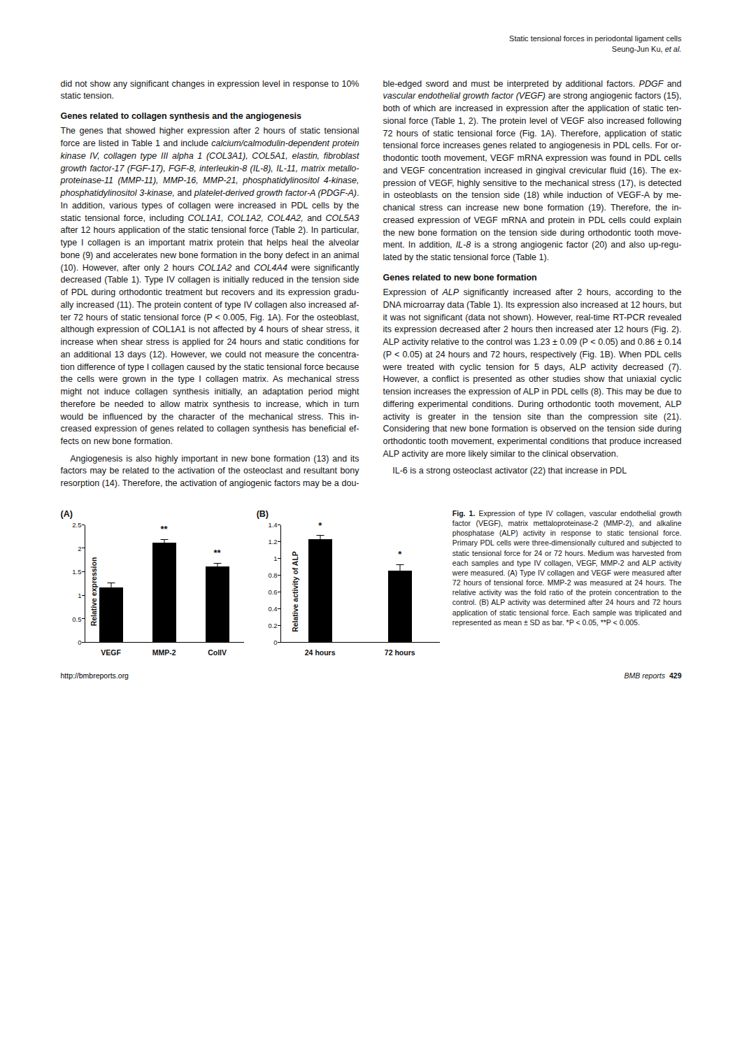Static tensional forces in periodontal ligament cells
Seung-Jun Ku, et al.
did not show any significant changes in expression level in response to 10% static tension.
Genes related to collagen synthesis and the angiogenesis
The genes that showed higher expression after 2 hours of static tensional force are listed in Table 1 and include calcium/calmodulin-dependent protein kinase IV, collagen type III alpha 1 (COL3A1), COL5A1, elastin, fibroblast growth factor-17 (FGF-17), FGF-8, interleukin-8 (IL-8), IL-11, matrix metalloproteinase-11 (MMP-11), MMP-16, MMP-21, phosphatidylinositol 4-kinase, phosphatidylinositol 3-kinase, and platelet-derived growth factor-A (PDGF-A). In addition, various types of collagen were increased in PDL cells by the static tensional force, including COL1A1, COL1A2, COL4A2, and COL5A3 after 12 hours application of the static tensional force (Table 2). In particular, type I collagen is an important matrix protein that helps heal the alveolar bone (9) and accelerates new bone formation in the bony defect in an animal (10). However, after only 2 hours COL1A2 and COL4A4 were significantly decreased (Table 1). Type IV collagen is initially reduced in the tension side of PDL during orthodontic treatment but recovers and its expression gradually increased (11). The protein content of type IV collagen also increased after 72 hours of static tensional force (P < 0.005, Fig. 1A). For the osteoblast, although expression of COL1A1 is not affected by 4 hours of shear stress, it increase when shear stress is applied for 24 hours and static conditions for an additional 13 days (12). However, we could not measure the concentration difference of type I collagen caused by the static tensional force because the cells were grown in the type I collagen matrix. As mechanical stress might not induce collagen synthesis initially, an adaptation period might therefore be needed to allow matrix synthesis to increase, which in turn would be influenced by the character of the mechanical stress. This increased expression of genes related to collagen synthesis has beneficial effects on new bone formation.
Angiogenesis is also highly important in new bone formation (13) and its factors may be related to the activation of the osteoclast and resultant bony resorption (14). Therefore, the activation of angiogenic factors may be a double-edged sword and must be interpreted by additional factors. PDGF and vascular endothelial growth factor (VEGF) are strong angiogenic factors (15), both of which are increased in expression after the application of static tensional force (Table 1, 2). The protein level of VEGF also increased following 72 hours of static tensional force (Fig. 1A). Therefore, application of static tensional force increases genes related to angiogenesis in PDL cells. For orthodontic tooth movement, VEGF mRNA expression was found in PDL cells and VEGF concentration increased in gingival crevicular fluid (16). The expression of VEGF, highly sensitive to the mechanical stress (17), is detected in osteoblasts on the tension side (18) while induction of VEGF-A by mechanical stress can increase new bone formation (19). Therefore, the increased expression of VEGF mRNA and protein in PDL cells could explain the new bone formation on the tension side during orthodontic tooth movement. In addition, IL-8 is a strong angiogenic factor (20) and also up-regulated by the static tensional force (Table 1).
Genes related to new bone formation
Expression of ALP significantly increased after 2 hours, according to the DNA microarray data (Table 1). Its expression also increased at 12 hours, but it was not significant (data not shown). However, real-time RT-PCR revealed its expression decreased after 2 hours then increased ater 12 hours (Fig. 2). ALP activity relative to the control was 1.23 ± 0.09 (P < 0.05) and 0.86 ± 0.14 (P < 0.05) at 24 hours and 72 hours, respectively (Fig. 1B). When PDL cells were treated with cyclic tension for 5 days, ALP activity decreased (7). However, a conflict is presented as other studies show that uniaxial cyclic tension increases the expression of ALP in PDL cells (8). This may be due to differing experimental conditions. During orthodontic tooth movement, ALP activity is greater in the tension site than the compression site (21). Considering that new bone formation is observed on the tension side during orthodontic tooth movement, experimental conditions that produce increased ALP activity are more likely similar to the clinical observation.
IL-6 is a strong osteoclast activator (22) that increase in PDL
(A)
Relative expression
2.5
2
1.5
1
0.5
0
**
**
VEGF MMP-2 ColIV
(B)
Relative activity of ALP
1.4
1.2
1
0.8
0.6
0.4
0.2
0
*
*
24 hours 72 hours
Fig. 1. Expression of type IV collagen, vascular endothelial growth factor (VEGF), matrix mettaloproteinase-2 (MMP-2), and alkaline phosphatase (ALP) activity in response to static tensional force. Primary PDL cells were three-dimensionally cultured and subjected to static tensional force for 24 or 72 hours. Medium was harvested from each samples and type IV collagen, VEGF, MMP-2 and ALP activity were measured. (A) Type IV collagen and VEGF were measured after 72 hours of tensional force. MMP-2 was measured at 24 hours. The relative activity was the fold ratio of the protein concentration to the control. (B) ALP activity was determined after 24 hours and 72 hours application of static tensional force. Each sample was triplicated and represented as mean ± SD as bar. *P < 0.05, **P < 0.005.
http://bmbreports.org
BMB reports 429